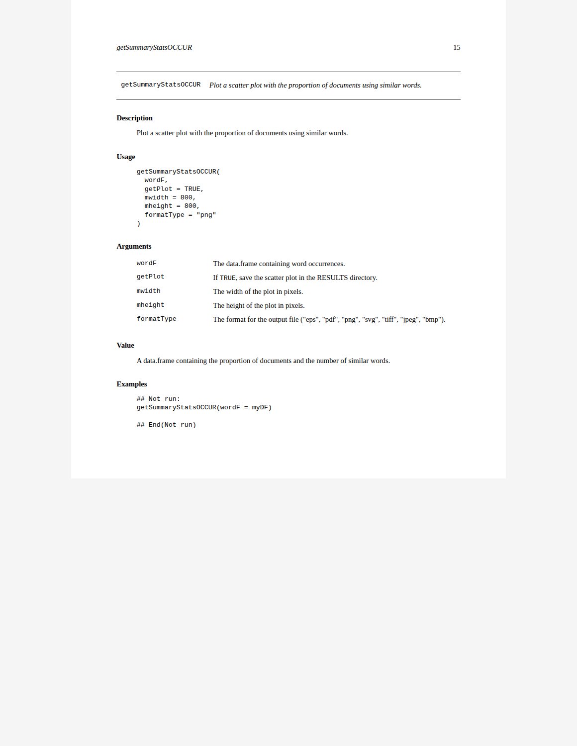getSummaryStatsOCCUR 15
getSummaryStatsOCCUR
Plot a scatter plot with the proportion of documents using similar words.
Description
Plot a scatter plot with the proportion of documents using similar words.
Usage
getSummaryStatsOCCUR(
  wordF,
  getPlot = TRUE,
  mwidth = 800,
  mheight = 800,
  formatType = "png"
)
Arguments
| wordF | The data.frame containing word occurrences. |
| getPlot | If TRUE , save the scatter plot in the RESULTS directory. |
| mwidth | The width of the plot in pixels. |
| mheight | The height of the plot in pixels. |
| formatType | The format for the output file ("eps", "pdf", "png", "svg", "tiff", "jpeg", "bmp"). |
Value
A data.frame containing the proportion of documents and the number of similar words.
Examples
## Not run:
getSummaryStatsOCCUR(wordF = myDF)

## End(Not run)